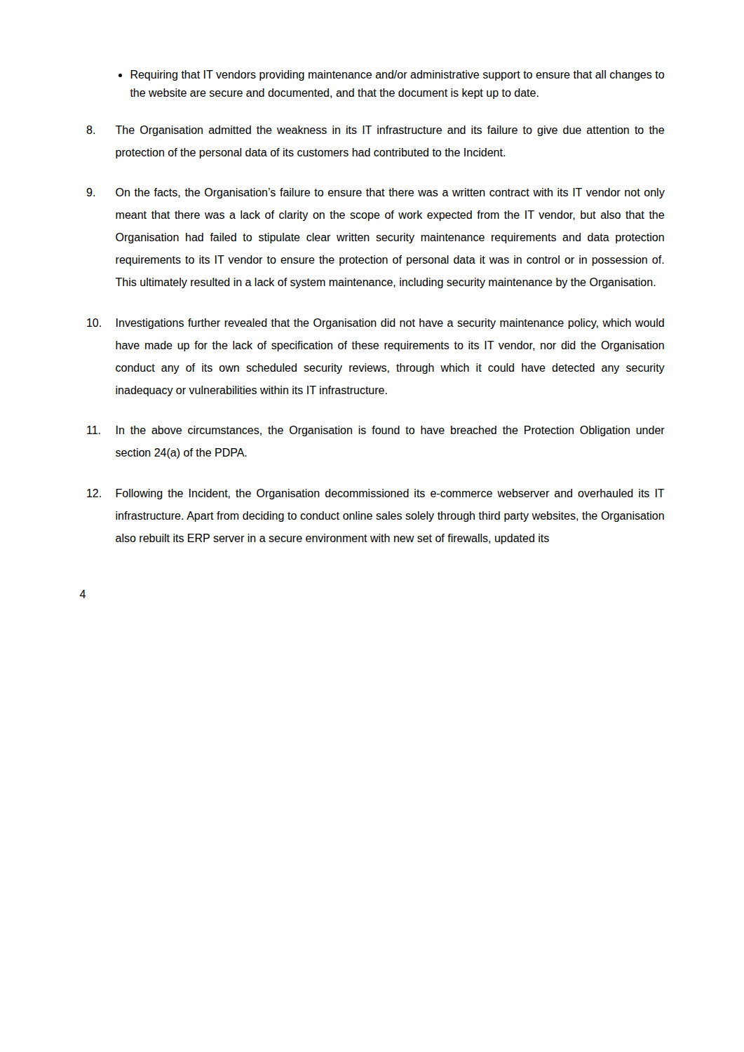Requiring that IT vendors providing maintenance and/or administrative support to ensure that all changes to the website are secure and documented, and that the document is kept up to date.
The Organisation admitted the weakness in its IT infrastructure and its failure to give due attention to the protection of the personal data of its customers had contributed to the Incident.
On the facts, the Organisation’s failure to ensure that there was a written contract with its IT vendor not only meant that there was a lack of clarity on the scope of work expected from the IT vendor, but also that the Organisation had failed to stipulate clear written security maintenance requirements and data protection requirements to its IT vendor to ensure the protection of personal data it was in control or in possession of. This ultimately resulted in a lack of system maintenance, including security maintenance by the Organisation.
Investigations further revealed that the Organisation did not have a security maintenance policy, which would have made up for the lack of specification of these requirements to its IT vendor, nor did the Organisation conduct any of its own scheduled security reviews, through which it could have detected any security inadequacy or vulnerabilities within its IT infrastructure.
In the above circumstances, the Organisation is found to have breached the Protection Obligation under section 24(a) of the PDPA.
Following the Incident, the Organisation decommissioned its e-commerce webserver and overhauled its IT infrastructure. Apart from deciding to conduct online sales solely through third party websites, the Organisation also rebuilt its ERP server in a secure environment with new set of firewalls, updated its
4